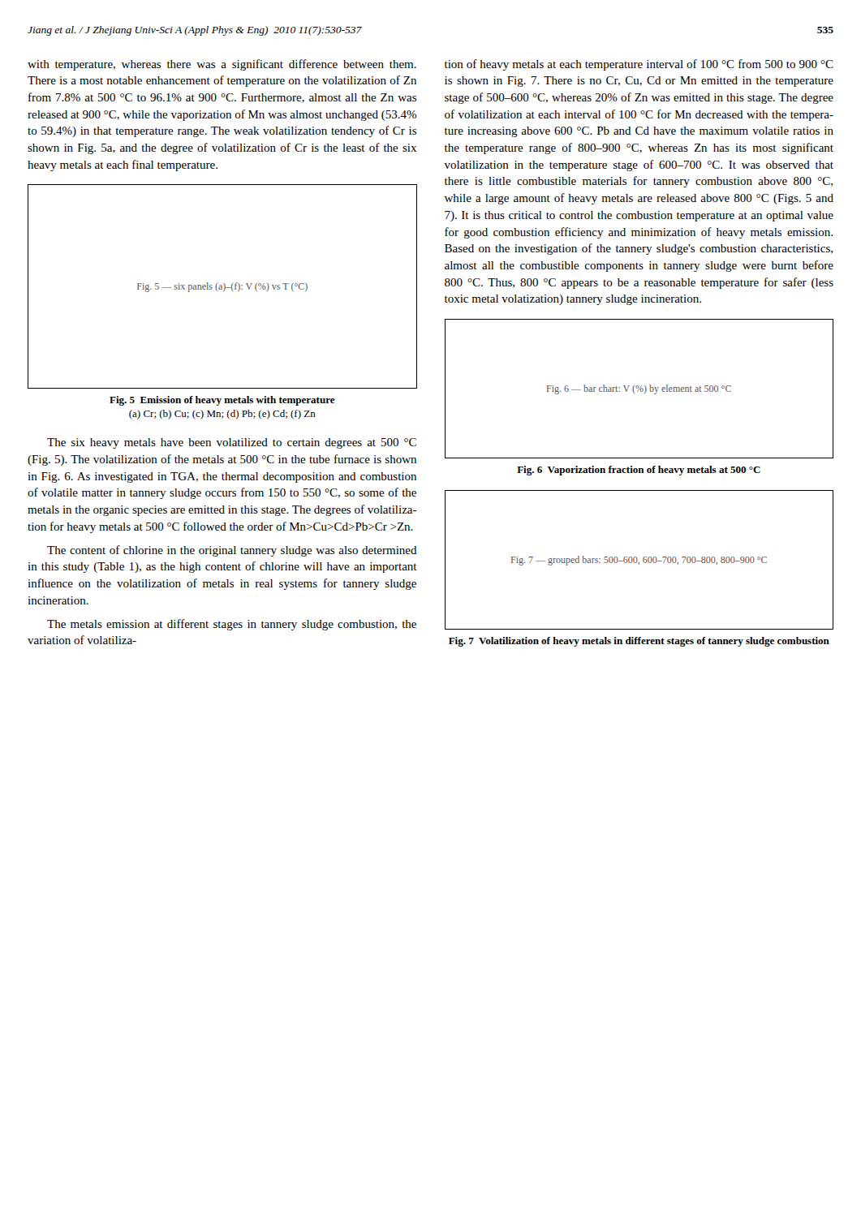Jiang et al. / J Zhejiang Univ-Sci A (Appl Phys & Eng) 2010 11(7):530-537 535
with temperature, whereas there was a significant difference between them. There is a most notable enhancement of temperature on the volatilization of Zn from 7.8% at 500 °C to 96.1% at 900 °C. Furthermore, almost all the Zn was released at 900 °C, while the vaporization of Mn was almost unchanged (53.4% to 59.4%) in that temperature range. The weak volatilization tendency of Cr is shown in Fig. 5a, and the degree of volatilization of Cr is the least of the six heavy metals at each final temperature.
Fig. 5 — six panels (a)–(f): V (%) vs T (°C)
Fig. 5 Emission of heavy metals with temperature (a) Cr; (b) Cu; (c) Mn; (d) Pb; (e) Cd; (f) Zn
The six heavy metals have been volatilized to certain degrees at 500 °C (Fig. 5). The volatilization of the metals at 500 °C in the tube furnace is shown in Fig. 6. As investigated in TGA, the thermal decomposition and combustion of volatile matter in tannery sludge occurs from 150 to 550 °C, so some of the metals in the organic species are emitted in this stage. The degrees of volatilization for heavy metals at 500 °C followed the order of Mn>Cu>Cd>Pb>Cr >Zn.
The content of chlorine in the original tannery sludge was also determined in this study (Table 1), as the high content of chlorine will have an important influence on the volatilization of metals in real systems for tannery sludge incineration.
The metals emission at different stages in tannery sludge combustion, the variation of volatiliza-
tion of heavy metals at each temperature interval of 100 °C from 500 to 900 °C is shown in Fig. 7. There is no Cr, Cu, Cd or Mn emitted in the temperature stage of 500–600 °C, whereas 20% of Zn was emitted in this stage. The degree of volatilization at each interval of 100 °C for Mn decreased with the temperature increasing above 600 °C. Pb and Cd have the maximum volatile ratios in the temperature range of 800–900 °C, whereas Zn has its most significant volatilization in the temperature stage of 600–700 °C. It was observed that there is little combustible materials for tannery combustion above 800 °C, while a large amount of heavy metals are released above 800 °C (Figs. 5 and 7). It is thus critical to control the combustion temperature at an optimal value for good combustion efficiency and minimization of heavy metals emission. Based on the investigation of the tannery sludge's combustion characteristics, almost all the combustible components in tannery sludge were burnt before 800 °C. Thus, 800 °C appears to be a reasonable temperature for safer (less toxic metal volatization) tannery sludge incineration.
Fig. 6 — bar chart: V (%) by element at 500 °C
Fig. 6 Vaporization fraction of heavy metals at 500 °C
Fig. 7 — grouped bars: 500–600, 600–700, 700–800, 800–900 °C
Fig. 7 Volatilization of heavy metals in different stages of tannery sludge combustion